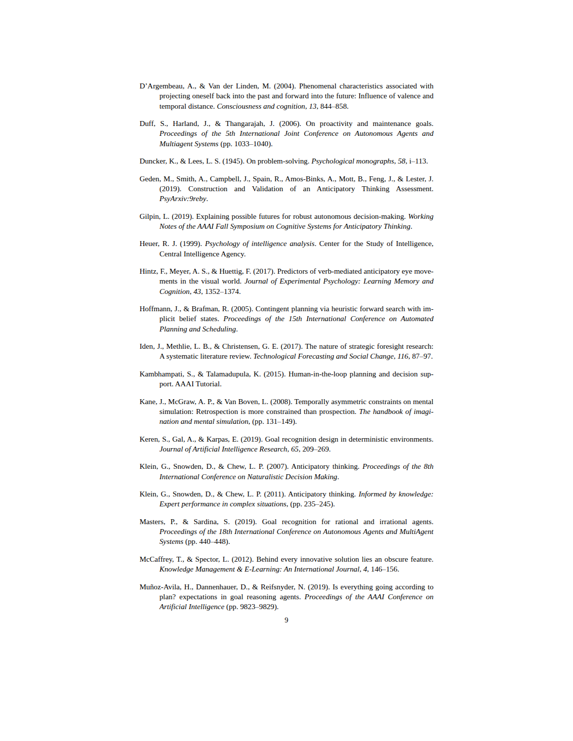D’Argembeau, A., & Van der Linden, M. (2004). Phenomenal characteristics associated with projecting oneself back into the past and forward into the future: Influence of valence and temporal distance. Consciousness and cognition, 13, 844–858.
Duff, S., Harland, J., & Thangarajah, J. (2006). On proactivity and maintenance goals. Proceedings of the 5th International Joint Conference on Autonomous Agents and Multiagent Systems (pp. 1033–1040).
Duncker, K., & Lees, L. S. (1945). On problem-solving. Psychological monographs, 58, i–113.
Geden, M., Smith, A., Campbell, J., Spain, R., Amos-Binks, A., Mott, B., Feng, J., & Lester, J. (2019). Construction and Validation of an Anticipatory Thinking Assessment. PsyArxiv:9reby.
Gilpin, L. (2019). Explaining possible futures for robust autonomous decision-making. Working Notes of the AAAI Fall Symposium on Cognitive Systems for Anticipatory Thinking.
Heuer, R. J. (1999). Psychology of intelligence analysis. Center for the Study of Intelligence, Central Intelligence Agency.
Hintz, F., Meyer, A. S., & Huettig, F. (2017). Predictors of verb-mediated anticipatory eye movements in the visual world. Journal of Experimental Psychology: Learning Memory and Cognition, 43, 1352–1374.
Hoffmann, J., & Brafman, R. (2005). Contingent planning via heuristic forward search with implicit belief states. Proceedings of the 15th International Conference on Automated Planning and Scheduling.
Iden, J., Methlie, L. B., & Christensen, G. E. (2017). The nature of strategic foresight research: A systematic literature review. Technological Forecasting and Social Change, 116, 87–97.
Kambhampati, S., & Talamadupula, K. (2015). Human-in-the-loop planning and decision support. AAAI Tutorial.
Kane, J., McGraw, A. P., & Van Boven, L. (2008). Temporally asymmetric constraints on mental simulation: Retrospection is more constrained than prospection. The handbook of imagination and mental simulation, (pp. 131–149).
Keren, S., Gal, A., & Karpas, E. (2019). Goal recognition design in deterministic environments. Journal of Artificial Intelligence Research, 65, 209–269.
Klein, G., Snowden, D., & Chew, L. P. (2007). Anticipatory thinking. Proceedings of the 8th International Conference on Naturalistic Decision Making.
Klein, G., Snowden, D., & Chew, L. P. (2011). Anticipatory thinking. Informed by knowledge: Expert performance in complex situations, (pp. 235–245).
Masters, P., & Sardina, S. (2019). Goal recognition for rational and irrational agents. Proceedings of the 18th International Conference on Autonomous Agents and MultiAgent Systems (pp. 440–448).
McCaffrey, T., & Spector, L. (2012). Behind every innovative solution lies an obscure feature. Knowledge Management & E-Learning: An International Journal, 4, 146–156.
Muñoz-Avila, H., Dannenhauer, D., & Reifsnyder, N. (2019). Is everything going according to plan? expectations in goal reasoning agents. Proceedings of the AAAI Conference on Artificial Intelligence (pp. 9823–9829).
9